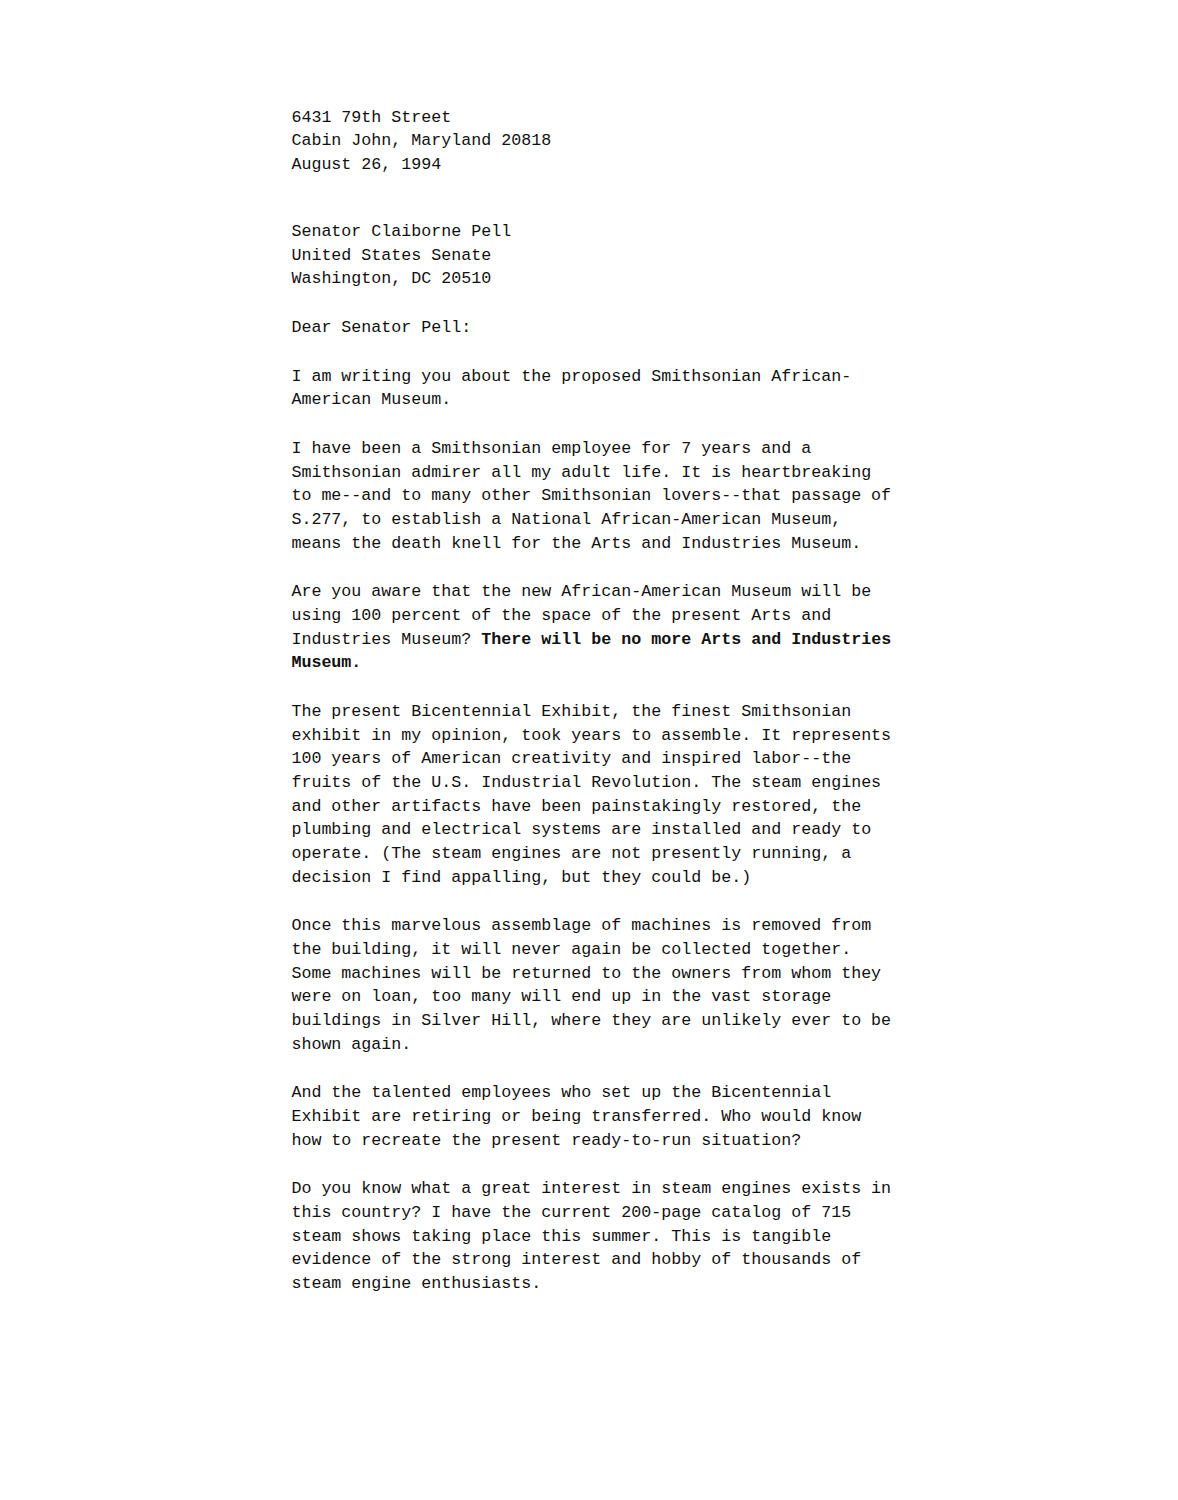6431 79th Street Cabin John, Maryland 20818 August 26, 1994
Senator Claiborne Pell United States Senate Washington, DC 20510
Dear Senator Pell:
I am writing you about the proposed Smithsonian African-American Museum.
I have been a Smithsonian employee for 7 years and a Smithsonian admirer all my adult life. It is heartbreaking to me--and to many other Smithsonian lovers--that passage of S.277, to establish a National African-American Museum, means the death knell for the Arts and Industries Museum.
Are you aware that the new African-American Museum will be using 100 percent of the space of the present Arts and Industries Museum? There will be no more Arts and Industries Museum.
The present Bicentennial Exhibit, the finest Smithsonian exhibit in my opinion, took years to assemble. It represents 100 years of American creativity and inspired labor--the fruits of the U.S. Industrial Revolution. The steam engines and other artifacts have been painstakingly restored, the plumbing and electrical systems are installed and ready to operate. (The steam engines are not presently running, a decision I find appalling, but they could be.)
Once this marvelous assemblage of machines is removed from the building, it will never again be collected together. Some machines will be returned to the owners from whom they were on loan, too many will end up in the vast storage buildings in Silver Hill, where they are unlikely ever to be shown again.
And the talented employees who set up the Bicentennial Exhibit are retiring or being transferred. Who would know how to recreate the present ready-to-run situation?
Do you know what a great interest in steam engines exists in this country? I have the current 200-page catalog of 715 steam shows taking place this summer. This is tangible evidence of the strong interest and hobby of thousands of steam engine enthusiasts.